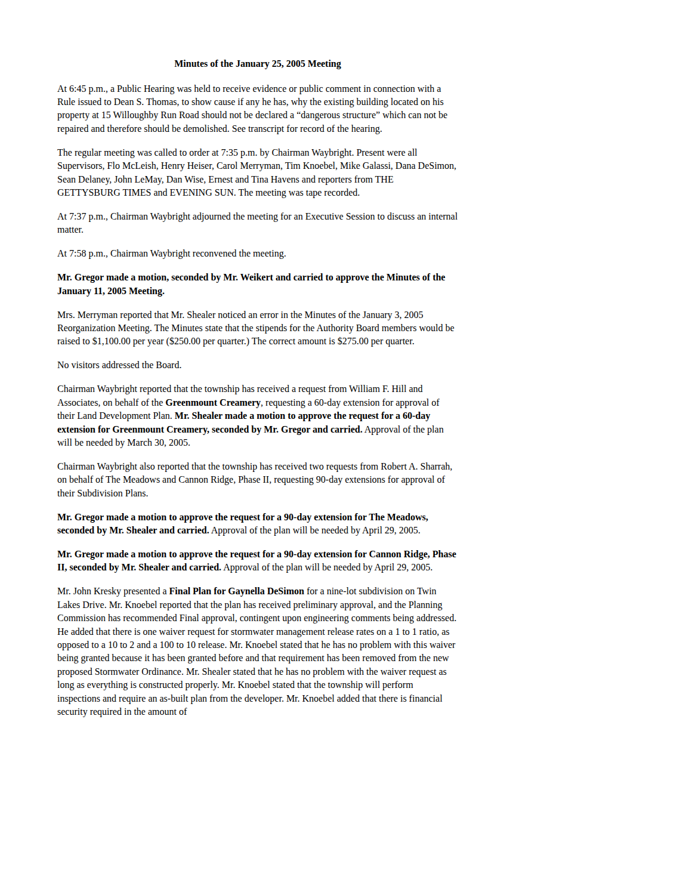Minutes of the January 25, 2005 Meeting
At 6:45 p.m., a Public Hearing was held to receive evidence or public comment in connection with a Rule issued to Dean S. Thomas, to show cause if any he has, why the existing building located on his property at 15 Willoughby Run Road should not be declared a “dangerous structure” which can not be repaired and therefore should be demolished. See transcript for record of the hearing.
The regular meeting was called to order at 7:35 p.m. by Chairman Waybright. Present were all Supervisors, Flo McLeish, Henry Heiser, Carol Merryman, Tim Knoebel, Mike Galassi, Dana DeSimon, Sean Delaney, John LeMay, Dan Wise, Ernest and Tina Havens and reporters from THE GETTYSBURG TIMES and EVENING SUN. The meeting was tape recorded.
At 7:37 p.m., Chairman Waybright adjourned the meeting for an Executive Session to discuss an internal matter.
At 7:58 p.m., Chairman Waybright reconvened the meeting.
Mr. Gregor made a motion, seconded by Mr. Weikert and carried to approve the Minutes of the January 11, 2005 Meeting.
Mrs. Merryman reported that Mr. Shealer noticed an error in the Minutes of the January 3, 2005 Reorganization Meeting. The Minutes state that the stipends for the Authority Board members would be raised to $1,100.00 per year ($250.00 per quarter.) The correct amount is $275.00 per quarter.
No visitors addressed the Board.
Chairman Waybright reported that the township has received a request from William F. Hill and Associates, on behalf of the Greenmount Creamery, requesting a 60-day extension for approval of their Land Development Plan. Mr. Shealer made a motion to approve the request for a 60-day extension for Greenmount Creamery, seconded by Mr. Gregor and carried. Approval of the plan will be needed by March 30, 2005.
Chairman Waybright also reported that the township has received two requests from Robert A. Sharrah, on behalf of The Meadows and Cannon Ridge, Phase II, requesting 90-day extensions for approval of their Subdivision Plans.
Mr. Gregor made a motion to approve the request for a 90-day extension for The Meadows, seconded by Mr. Shealer and carried. Approval of the plan will be needed by April 29, 2005.
Mr. Gregor made a motion to approve the request for a 90-day extension for Cannon Ridge, Phase II, seconded by Mr. Shealer and carried. Approval of the plan will be needed by April 29, 2005.
Mr. John Kresky presented a Final Plan for Gaynella DeSimon for a nine-lot subdivision on Twin Lakes Drive. Mr. Knoebel reported that the plan has received preliminary approval, and the Planning Commission has recommended Final approval, contingent upon engineering comments being addressed. He added that there is one waiver request for stormwater management release rates on a 1 to 1 ratio, as opposed to a 10 to 2 and a 100 to 10 release. Mr. Knoebel stated that he has no problem with this waiver being granted because it has been granted before and that requirement has been removed from the new proposed Stormwater Ordinance. Mr. Shealer stated that he has no problem with the waiver request as long as everything is constructed properly. Mr. Knoebel stated that the township will perform inspections and require an as-built plan from the developer. Mr. Knoebel added that there is financial security required in the amount of